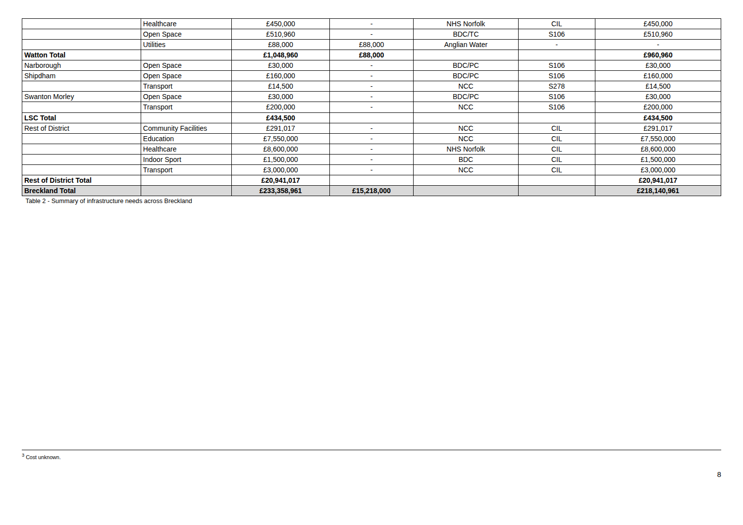| | Healthcare | £450,000 | - | NHS Norfolk | CIL | £450,000 |
| | Open Space | £510,960 | - | BDC/TC | S106 | £510,960 |
| | Utilities | £88,000 | £88,000 | Anglian Water | - | - |
| Watton Total | | £1,048,960 | £88,000 | | | £960,960 |
| Narborough | Open Space | £30,000 | - | BDC/PC | S106 | £30,000 |
| Shipdham | Open Space | £160,000 | - | BDC/PC | S106 | £160,000 |
| | Transport | £14,500 | - | NCC | S278 | £14,500 |
| Swanton Morley | Open Space | £30,000 | - | BDC/PC | S106 | £30,000 |
| | Transport | £200,000 | - | NCC | S106 | £200,000 |
| LSC Total | | £434,500 | | | | £434,500 |
| Rest of District | Community Facilities | £291,017 | - | NCC | CIL | £291,017 |
| | Education | £7,550,000 | - | NCC | CIL | £7,550,000 |
| | Healthcare | £8,600,000 | - | NHS Norfolk | CIL | £8,600,000 |
| | Indoor Sport | £1,500,000 | - | BDC | CIL | £1,500,000 |
| | Transport | £3,000,000 | - | NCC | CIL | £3,000,000 |
| Rest of District Total | | £20,941,017 | | | | £20,941,017 |
| Breckland Total | | £233,358,961 | £15,218,000 | | | £218,140,961 |
Table 2 - Summary of infrastructure needs across Breckland
3 Cost unknown.
8